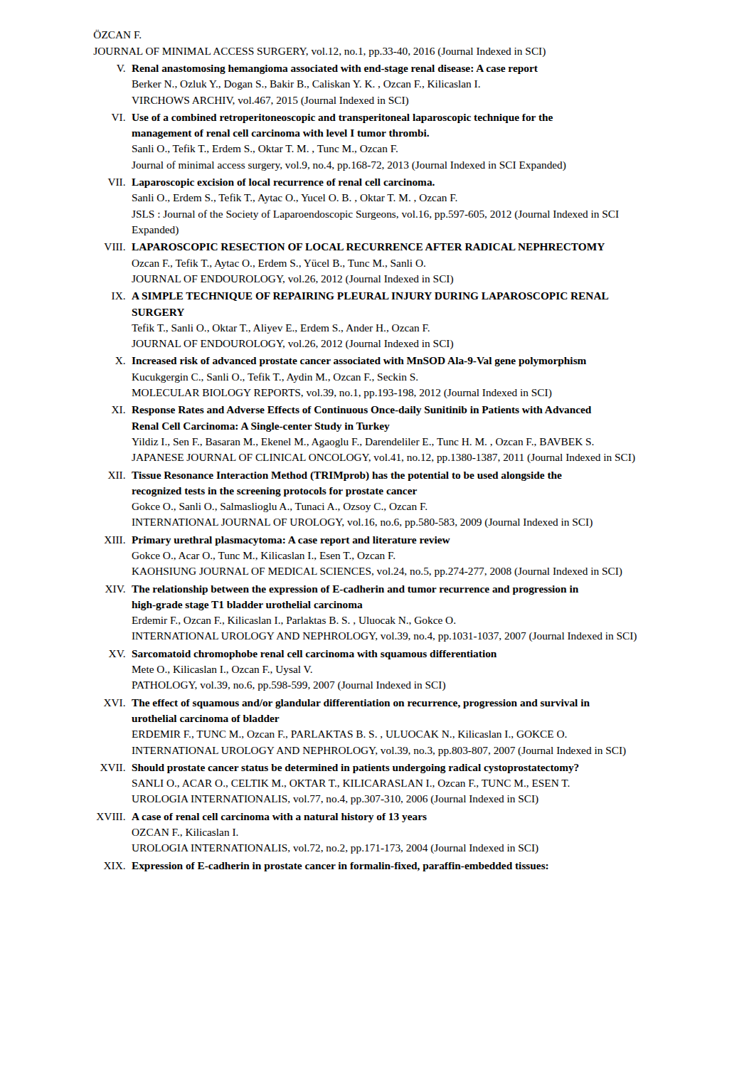ÖZCAN F. JOURNAL OF MINIMAL ACCESS SURGERY, vol.12, no.1, pp.33-40, 2016 (Journal Indexed in SCI)
Renal anastomosing hemangioma associated with end-stage renal disease: A case report Berker N., Ozluk Y., Dogan S., Bakir B., Caliskan Y. K. , Ozcan F., Kilicaslan I. VIRCHOWS ARCHIV, vol.467, 2015 (Journal Indexed in SCI)
Use of a combined retroperitoneoscopic and transperitoneal laparoscopic technique for the management of renal cell carcinoma with level I tumor thrombi. Sanli O., Tefik T., Erdem S., Oktar T. M. , Tunc M., Ozcan F. Journal of minimal access surgery, vol.9, no.4, pp.168-72, 2013 (Journal Indexed in SCI Expanded)
Laparoscopic excision of local recurrence of renal cell carcinoma. Sanli O., Erdem S., Tefik T., Aytac O., Yucel O. B. , Oktar T. M. , Ozcan F. JSLS : Journal of the Society of Laparoendoscopic Surgeons, vol.16, pp.597-605, 2012 (Journal Indexed in SCI Expanded)
LAPAROSCOPIC RESECTION OF LOCAL RECURRENCE AFTER RADICAL NEPHRECTOMY Ozcan F., Tefik T., Aytac O., Erdem S., Yücel B., Tunc M., Sanli O. JOURNAL OF ENDOUROLOGY, vol.26, 2012 (Journal Indexed in SCI)
A SIMPLE TECHNIQUE OF REPAIRING PLEURAL INJURY DURING LAPAROSCOPIC RENAL SURGERY Tefik T., Sanli O., Oktar T., Aliyev E., Erdem S., Ander H., Ozcan F. JOURNAL OF ENDOUROLOGY, vol.26, 2012 (Journal Indexed in SCI)
Increased risk of advanced prostate cancer associated with MnSOD Ala-9-Val gene polymorphism Kucukgergin C., Sanli O., Tefik T., Aydin M., Ozcan F., Seckin S. MOLECULAR BIOLOGY REPORTS, vol.39, no.1, pp.193-198, 2012 (Journal Indexed in SCI)
Response Rates and Adverse Effects of Continuous Once-daily Sunitinib in Patients with Advanced Renal Cell Carcinoma: A Single-center Study in Turkey Yildiz I., Sen F., Basaran M., Ekenel M., Agaoglu F., Darendeliler E., Tunc H. M. , Ozcan F., BAVBEK S. JAPANESE JOURNAL OF CLINICAL ONCOLOGY, vol.41, no.12, pp.1380-1387, 2011 (Journal Indexed in SCI)
Tissue Resonance Interaction Method (TRIMprob) has the potential to be used alongside the recognized tests in the screening protocols for prostate cancer Gokce O., Sanli O., Salmaslioglu A., Tunaci A., Ozsoy C., Ozcan F. INTERNATIONAL JOURNAL OF UROLOGY, vol.16, no.6, pp.580-583, 2009 (Journal Indexed in SCI)
Primary urethral plasmacytoma: A case report and literature review Gokce O., Acar O., Tunc M., Kilicaslan I., Esen T., Ozcan F. KAOHSIUNG JOURNAL OF MEDICAL SCIENCES, vol.24, no.5, pp.274-277, 2008 (Journal Indexed in SCI)
The relationship between the expression of E-cadherin and tumor recurrence and progression in high-grade stage T1 bladder urothelial carcinoma Erdemir F., Ozcan F., Kilicaslan I., Parlaktas B. S. , Uluocak N., Gokce O. INTERNATIONAL UROLOGY AND NEPHROLOGY, vol.39, no.4, pp.1031-1037, 2007 (Journal Indexed in SCI)
Sarcomatoid chromophobe renal cell carcinoma with squamous differentiation Mete O., Kilicaslan I., Ozcan F., Uysal V. PATHOLOGY, vol.39, no.6, pp.598-599, 2007 (Journal Indexed in SCI)
The effect of squamous and/or glandular differentiation on recurrence, progression and survival in urothelial carcinoma of bladder ERDEMIR F., TUNC M., Ozcan F., PARLAKTAS B. S. , ULUOCAK N., Kilicaslan I., GOKCE O. INTERNATIONAL UROLOGY AND NEPHROLOGY, vol.39, no.3, pp.803-807, 2007 (Journal Indexed in SCI)
Should prostate cancer status be determined in patients undergoing radical cystoprostatectomy? SANLI O., ACAR O., CELTIK M., OKTAR T., KILICARASLAN I., Ozcan F., TUNC M., ESEN T. UROLOGIA INTERNATIONALIS, vol.77, no.4, pp.307-310, 2006 (Journal Indexed in SCI)
A case of renal cell carcinoma with a natural history of 13 years OZCAN F., Kilicaslan I. UROLOGIA INTERNATIONALIS, vol.72, no.2, pp.171-173, 2004 (Journal Indexed in SCI)
Expression of E-cadherin in prostate cancer in formalin-fixed, paraffin-embedded tissues: